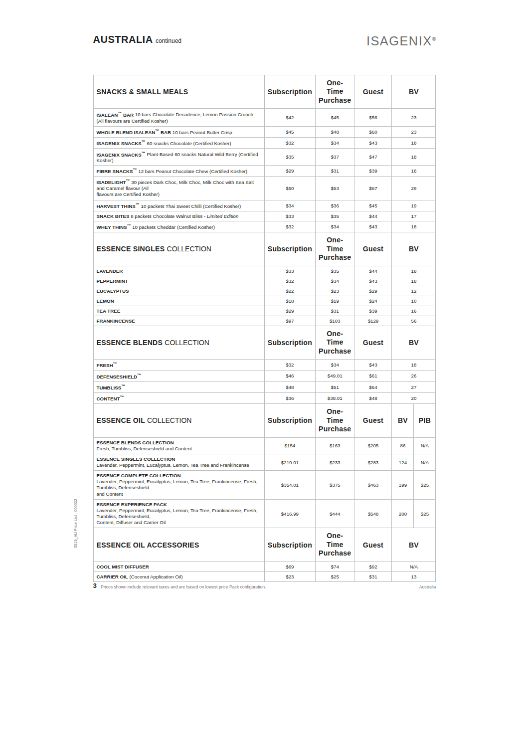AUSTRALIA continued
ISAGENIX®
| SNACKS & SMALL MEALS | Subscription | One-Time Purchase | Guest | BV |
| ISALEAN ™ BAR 10 bars Chocolate Decadence, Lemon Passion Crunch (All flavours are Certified Kosher) | $42 | $45 | $56 | 23 |
| WHOLE BLEND ISALEAN ™ BAR 10 bars Peanut Butter Crisp | $45 | $48 | $60 | 23 |
| ISAGENIX SNACKS ™ 60 snacks Chocolate (Certified Kosher) | $32 | $34 | $43 | 18 |
| ISAGENIX SNACKS ™ Plant-Based 60 snacks Natural Wild Berry (Certified Kosher) | $35 | $37 | $47 | 18 |
| FIBRE SNACKS ™ 12 bars Peanut Chocolate Chew (Certified Kosher) | $29 | $31 | $39 | 16 |
| ISADELIGHT ™ 30 pieces Dark Choc, Milk Choc, Milk Choc with Sea Salt and Caramel flavour (All flavours are Certified Kosher) | $50 | $53 | $67 | 29 |
| HARVEST THINS ™ 10 packets Thai Sweet Chilli (Certified Kosher) | $34 | $36 | $45 | 19 |
| SNACK BITES 8 packets Chocolate Walnut Bliss - Limited Edition | $33 | $35 | $44 | 17 |
| WHEY THINS ™ 10 packets Cheddar (Certified Kosher) | $32 | $34 | $43 | 18 |
| ESSENCE SINGLES COLLECTION | Subscription | One-Time Purchase | Guest | BV |
| LAVENDER | $33 | $35 | $44 | 18 |
| PEPPERMINT | $32 | $34 | $43 | 18 |
| EUCALYPTUS | $22 | $23 | $29 | 12 |
| LEMON | $18 | $19 | $24 | 10 |
| TEA TREE | $29 | $31 | $39 | 16 |
| FRANKINCENSE | $97 | $103 | $129 | 56 |
| ESSENCE BLENDS COLLECTION | Subscription | One-Time Purchase | Guest | BV |
| FRESH ™ | $32 | $34 | $43 | 18 |
| DEFENSESHIELD ™ | $46 | $49.01 | $61 | 26 |
| TUMBLISS ™ | $48 | $51 | $64 | 27 |
| CONTENT ™ | $36 | $38.01 | $48 | 20 |
| ESSENCE OIL COLLECTION | Subscription | One-Time Purchase | Guest | BV | PIB |
| ESSENCE BLENDS COLLECTION Fresh, Tumbliss, Defenseshield and Content | $154 | $163 | $205 | 86 | N/A |
| ESSENCE SINGLES COLLECTION Lavender, Peppermint, Eucalyptus, Lemon, Tea Tree and Frankincense | $219.01 | $233 | $283 | 124 | N/A |
| ESSENCE COMPLETE COLLECTION Lavender, Peppermint, Eucalyptus, Lemon, Tea Tree, Frankincense, Fresh, Tumbliss, Defenseshield and Content | $354.01 | $375 | $463 | 199 | $25 |
| ESSENCE EXPERIENCE PACK Lavender, Peppermint, Eucalyptus, Lemon, Tea Tree, Frankincense, Fresh, Tumbliss, Defenseshield, Content, Diffuser and Carrier Oil | $416.99 | $444 | $548 | 200 | $25 |
| ESSENCE OIL ACCESSORIES | Subscription | One-Time Purchase | Guest | BV |
| COOL MIST DIFFUSER | $69 | $74 | $92 | N/A |
| CARRIER OIL (Coconut Application Oil) | $23 | $25 | $31 | 13 |
5519_AU Price List - 050522
3 Prices shown include relevant taxes and are based on lowest price Pack configuration.
Australia